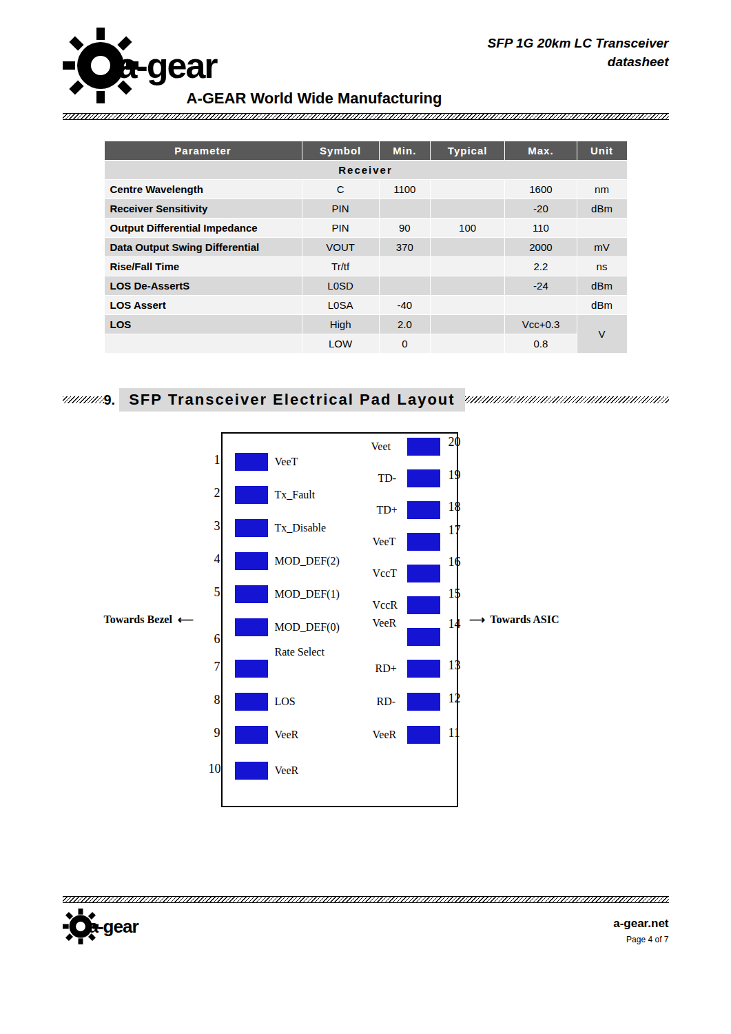a-gear
SFP 1G 20km LC Transceiver
datasheet
A-GEAR World Wide Manufacturing
| Parameter | Symbol | Min. | Typical | Max. | Unit |
| --- | --- | --- | --- | --- | --- |
| Receiver |
| Centre Wavelength | C | 1100 | | 1600 | nm |
| Receiver Sensitivity | PIN | | | -20 | dBm |
| Output Differential Impedance | PIN | 90 | 100 | 110 | |
| Data Output Swing Differential | VOUT | 370 | | 2000 | mV |
| Rise/Fall Time | Tr/tf | | | 2.2 | ns |
| LOS De-AssertS | L0SD | | | -24 | dBm |
| LOS Assert | L0SA | -40 | | | dBm |
| LOS | High | 2.0 | | Vcc+0.3 | V |
| | LOW | 0 | | 0.8 |
9.
SFP Transceiver Electrical Pad Layout
VeeT
1
Tx_Fault
2
Tx_Disable
3
MOD_DEF(2)
4
MOD_DEF(1)
5
MOD_DEF(0)
6
Rate Select
7
LOS
8
VeeR
9
VeeR
10
Veet
20
TD-
19
TD+
18
VeeT
17
VccT
16
VccR
15
VeeR
14
RD+
13
RD-
12
VeeR
11
Towards Bezel ⟵
⟶ Towards ASIC
a-gear
a-gear.net
Page 4 of 7